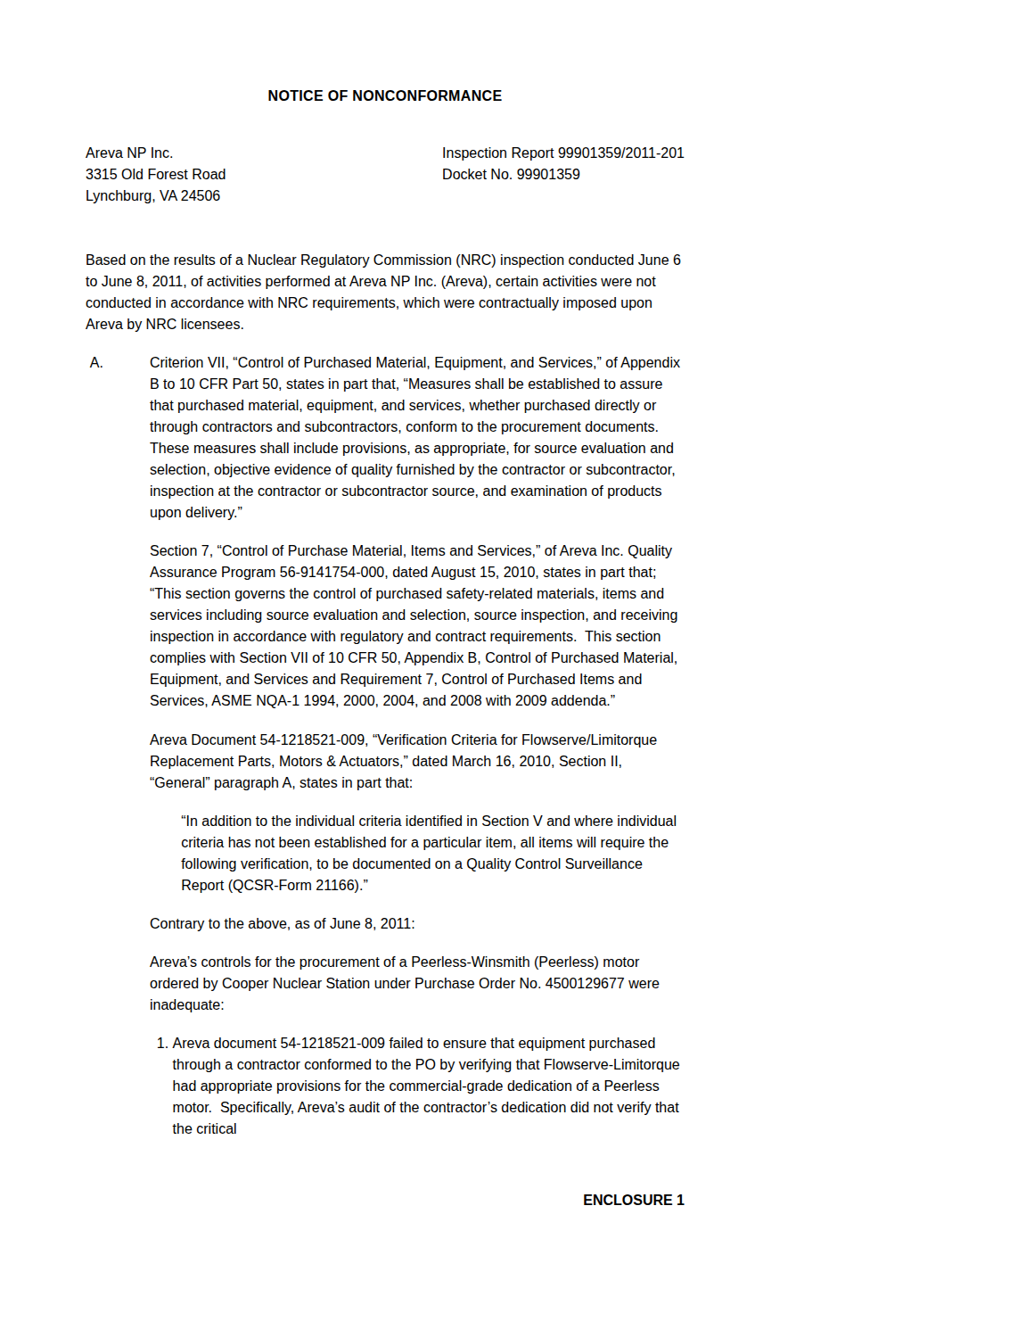NOTICE OF NONCONFORMANCE
Areva NP Inc. 3315 Old Forest Road Lynchburg, VA 24506
Inspection Report 99901359/2011-201 Docket No. 99901359
Based on the results of a Nuclear Regulatory Commission (NRC) inspection conducted June 6 to June 8, 2011, of activities performed at Areva NP Inc. (Areva), certain activities were not conducted in accordance with NRC requirements, which were contractually imposed upon Areva by NRC licensees.
A.
Criterion VII, “Control of Purchased Material, Equipment, and Services,” of Appendix B to 10 CFR Part 50, states in part that, “Measures shall be established to assure that purchased material, equipment, and services, whether purchased directly or through contractors and subcontractors, conform to the procurement documents. These measures shall include provisions, as appropriate, for source evaluation and selection, objective evidence of quality furnished by the contractor or subcontractor, inspection at the contractor or subcontractor source, and examination of products upon delivery.”
Section 7, “Control of Purchase Material, Items and Services,” of Areva Inc. Quality Assurance Program 56-9141754-000, dated August 15, 2010, states in part that; “This section governs the control of purchased safety-related materials, items and services including source evaluation and selection, source inspection, and receiving inspection in accordance with regulatory and contract requirements. This section complies with Section VII of 10 CFR 50, Appendix B, Control of Purchased Material, Equipment, and Services and Requirement 7, Control of Purchased Items and Services, ASME NQA-1 1994, 2000, 2004, and 2008 with 2009 addenda.”
Areva Document 54-1218521-009, “Verification Criteria for Flowserve/Limitorque Replacement Parts, Motors & Actuators,” dated March 16, 2010, Section II, “General” paragraph A, states in part that:
“In addition to the individual criteria identified in Section V and where individual criteria has not been established for a particular item, all items will require the following verification, to be documented on a Quality Control Surveillance Report (QCSR-Form 21166).”
Contrary to the above, as of June 8, 2011:
Areva’s controls for the procurement of a Peerless-Winsmith (Peerless) motor ordered by Cooper Nuclear Station under Purchase Order No. 4500129677 were inadequate:
Areva document 54-1218521-009 failed to ensure that equipment purchased through a contractor conformed to the PO by verifying that Flowserve-Limitorque had appropriate provisions for the commercial-grade dedication of a Peerless motor. Specifically, Areva’s audit of the contractor’s dedication did not verify that the critical
ENCLOSURE 1